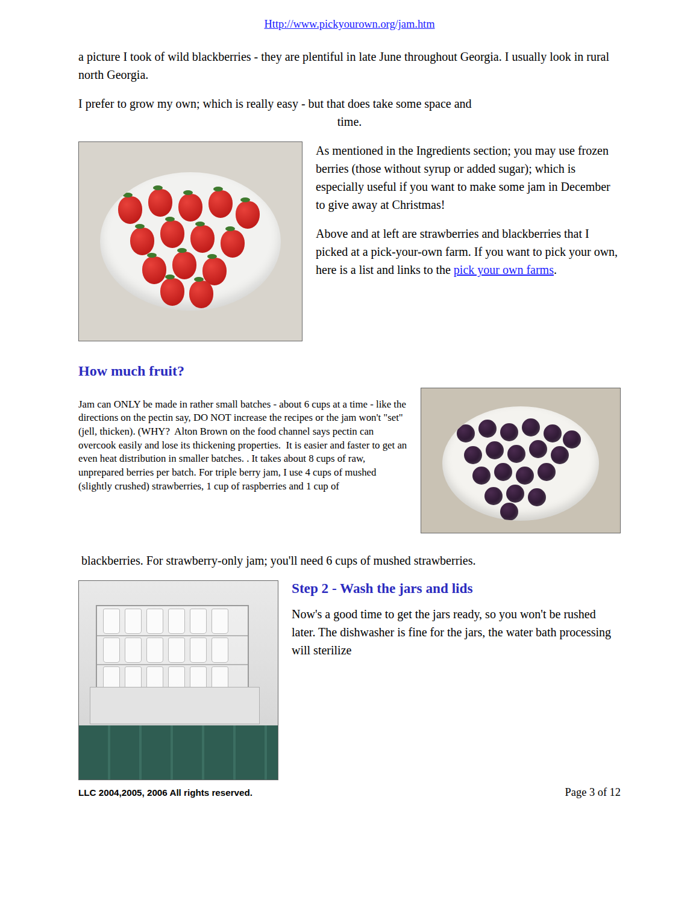Http://www.pickyourown.org/jam.htm
a picture I took of wild blackberries - they are plentiful in late June throughout Georgia. I usually look in rural north Georgia.
I prefer to grow my own; which is really easy - but that does take some space and time.
As mentioned in the Ingredients section; you may use frozen berries (those without syrup or added sugar); which is especially useful if you want to make some jam in December to give away at Christmas!
Above and at left are strawberries and blackberries that I picked at a pick-your-own farm. If you want to pick your own, here is a list and links to the pick your own farms.
How much fruit?
Jam can ONLY be made in rather small batches - about 6 cups at a time - like the directions on the pectin say, DO NOT increase the recipes or the jam won't "set" (jell, thicken). (WHY? Alton Brown on the food channel says pectin can overcook easily and lose its thickening properties. It is easier and faster to get an even heat distribution in smaller batches. . It takes about 8 cups of raw, unprepared berries per batch. For triple berry jam, I use 4 cups of mushed (slightly crushed) strawberries, 1 cup of raspberries and 1 cup of
blackberries. For strawberry-only jam; you'll need 6 cups of mushed strawberries.
Step 2 - Wash the jars and lids
Now's a good time to get the jars ready, so you won't be rushed later. The dishwasher is fine for the jars, the water bath processing will sterilize
LLC 2004,2005, 2006 All rights reserved. Page 3 of 12